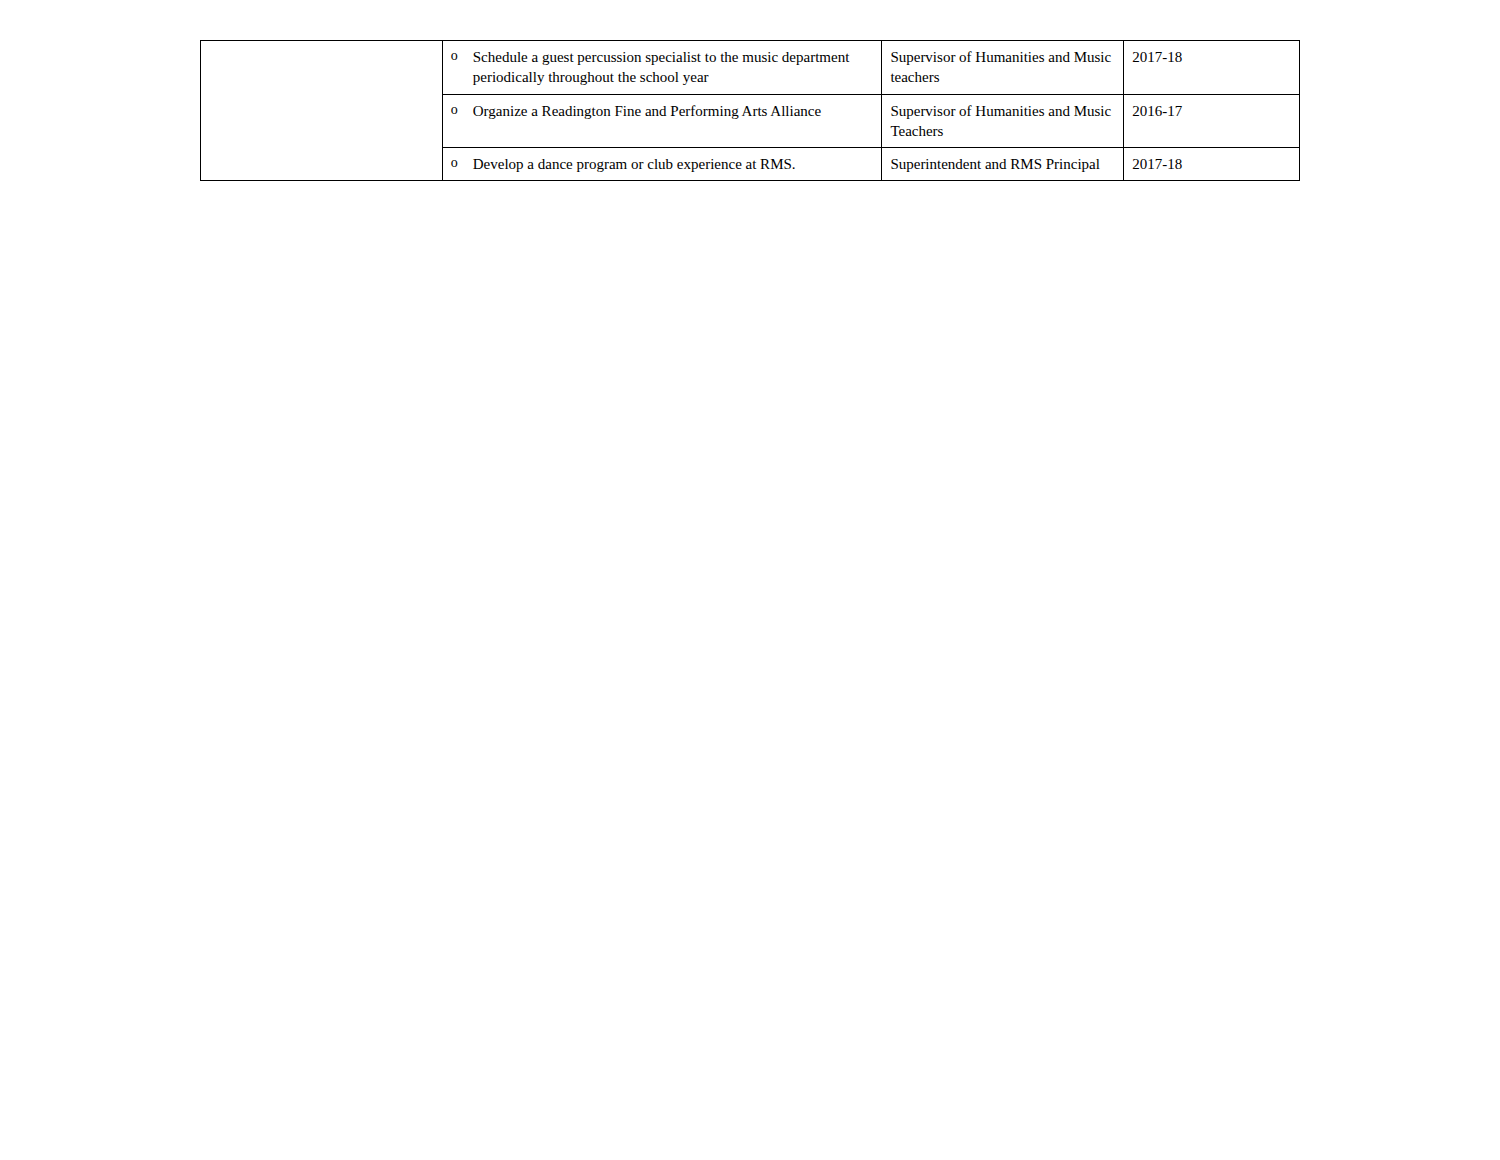| | o Schedule a guest percussion specialist to the music department periodically throughout the school year | Supervisor of Humanities and Music teachers | 2017-18 |
| o Organize a Readington Fine and Performing Arts Alliance | Supervisor of Humanities and Music Teachers | 2016-17 |
| o Develop a dance program or club experience at RMS. | Superintendent and RMS Principal | 2017-18 |